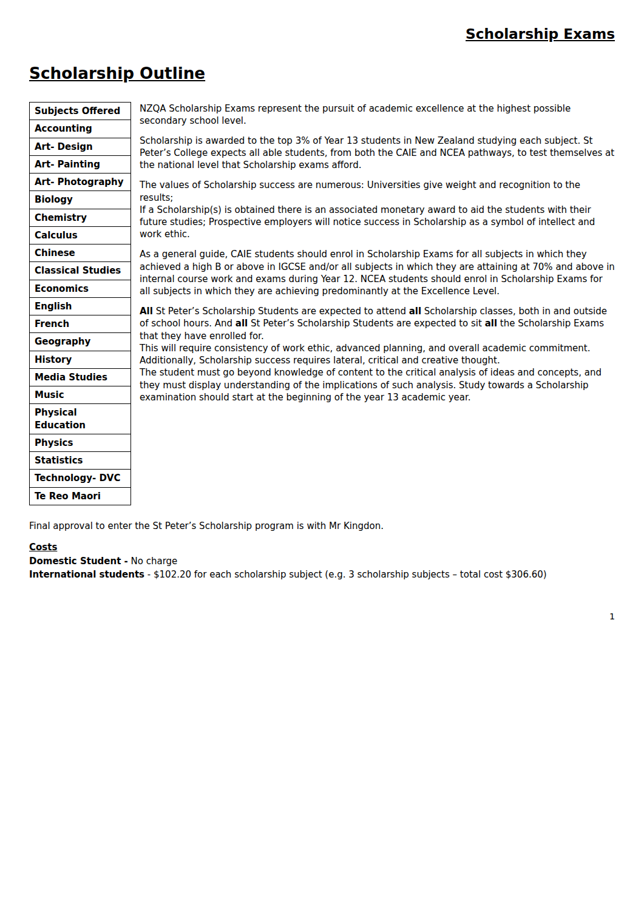Scholarship Exams
Scholarship Outline
| Subjects Offered | NZQA Scholarship Exams represent the pursuit of academic excellence at the highest possible secondary school level. Scholarship is awarded to the top 3% of Year 13 students in New Zealand studying each subject. St Peter’s College expects all able students, from both the CAIE and NCEA pathways, to test themselves at the national level that Scholarship exams afford. The values of Scholarship success are numerous: Universities give weight and recognition to the results; If a Scholarship(s) is obtained there is an associated monetary award to aid the students with their future studies; Prospective employers will notice success in Scholarship as a symbol of intellect and work ethic. As a general guide, CAIE students should enrol in Scholarship Exams for all subjects in which they achieved a high B or above in IGCSE and/or all subjects in which they are attaining at 70% and above in internal course work and exams during Year 12. NCEA students should enrol in Scholarship Exams for all subjects in which they are achieving predominantly at the Excellence Level. All St Peter’s Scholarship Students are expected to attend all Scholarship classes, both in and outside of school hours. And all St Peter’s Scholarship Students are expected to sit all the Scholarship Exams that they have enrolled for. This will require consistency of work ethic, advanced planning, and overall academic commitment. Additionally, Scholarship success requires lateral, critical and creative thought. The student must go beyond knowledge of content to the critical analysis of ideas and concepts, and they must display understanding of the implications of such analysis. Study towards a Scholarship examination should start at the beginning of the year 13 academic year. |
| Accounting |
| Art- Design |
| Art- Painting |
| Art- Photography |
| Biology |
| Chemistry |
| Calculus |
| Chinese |
| Classical Studies |
| Economics |
| English |
| French |
| Geography |
| History |
| Media Studies |
| Music |
| Physical Education |
| Physics |
| Statistics |
| Technology- DVC |
| Te Reo Maori | |
Final approval to enter the St Peter’s Scholarship program is with Mr Kingdon.
Costs
Domestic Student - No charge
International students - $102.20 for each scholarship subject (e.g. 3 scholarship subjects – total cost $306.60)
1